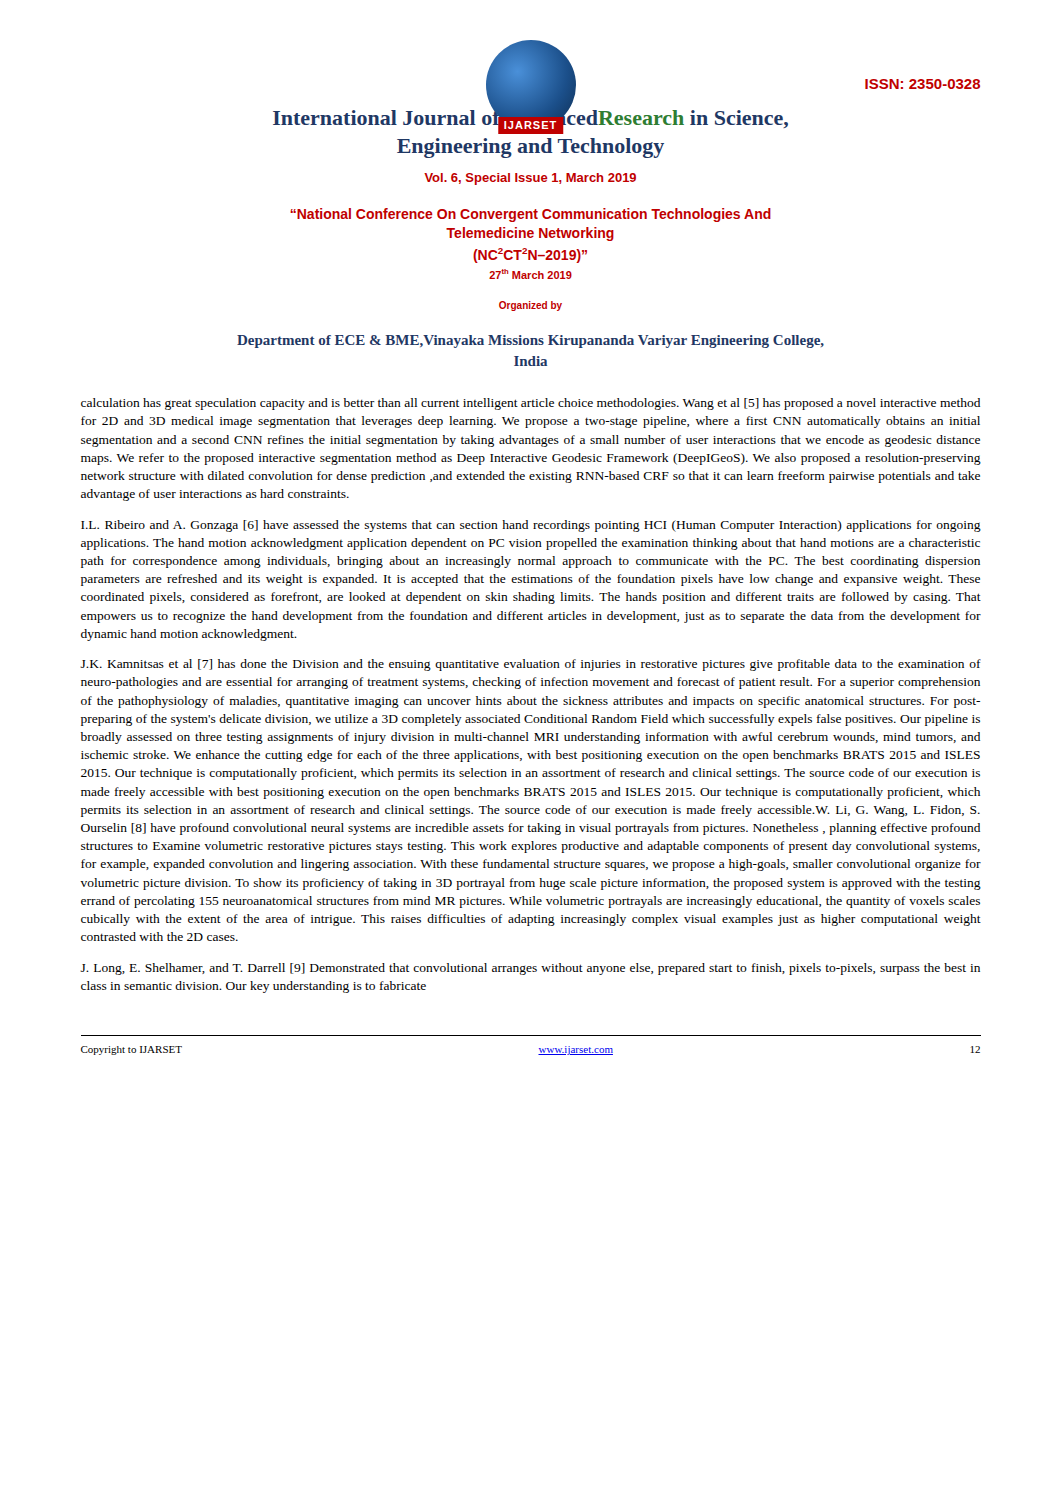ISSN: 2350-0328
International Journal of Advanced Research in Science,
Engineering and Technology
Vol. 6, Special Issue 1, March 2019
“National Conference On Convergent Communication Technologies And
Telemedicine Networking
(NC2CT2N–2019)”
27th March 2019
Organized by
Department of ECE & BME,Vinayaka Missions Kirupananda Variyar Engineering College,
India
calculation has great speculation capacity and is better than all current intelligent article choice methodologies. Wang et al [5] has proposed a novel interactive method for 2D and 3D medical image segmentation that leverages deep learning. We propose a two-stage pipeline, where a first CNN automatically obtains an initial segmentation and a second CNN refines the initial segmentation by taking advantages of a small number of user interactions that we encode as geodesic distance maps. We refer to the proposed interactive segmentation method as Deep Interactive Geodesic Framework (DeepIGeoS). We also proposed a resolution-preserving network structure with dilated convolution for dense prediction ,and extended the existing RNN-based CRF so that it can learn freeform pairwise potentials and take advantage of user interactions as hard constraints.
I.L. Ribeiro and A. Gonzaga [6] have assessed the systems that can section hand recordings pointing HCI (Human Computer Interaction) applications for ongoing applications. The hand motion acknowledgment application dependent on PC vision propelled the examination thinking about that hand motions are a characteristic path for correspondence among individuals, bringing about an increasingly normal approach to communicate with the PC. The best coordinating dispersion parameters are refreshed and its weight is expanded. It is accepted that the estimations of the foundation pixels have low change and expansive weight. These coordinated pixels, considered as forefront, are looked at dependent on skin shading limits. The hands position and different traits are followed by casing. That empowers us to recognize the hand development from the foundation and different articles in development, just as to separate the data from the development for dynamic hand motion acknowledgment.
J.K. Kamnitsas et al [7] has done the Division and the ensuing quantitative evaluation of injuries in restorative pictures give profitable data to the examination of neuro-pathologies and are essential for arranging of treatment systems, checking of infection movement and forecast of patient result. For a superior comprehension of the pathophysiology of maladies, quantitative imaging can uncover hints about the sickness attributes and impacts on specific anatomical structures. For post-preparing of the system's delicate division, we utilize a 3D completely associated Conditional Random Field which successfully expels false positives. Our pipeline is broadly assessed on three testing assignments of injury division in multi-channel MRI understanding information with awful cerebrum wounds, mind tumors, and ischemic stroke. We enhance the cutting edge for each of the three applications, with best positioning execution on the open benchmarks BRATS 2015 and ISLES 2015. Our technique is computationally proficient, which permits its selection in an assortment of research and clinical settings. The source code of our execution is made freely accessible with best positioning execution on the open benchmarks BRATS 2015 and ISLES 2015. Our technique is computationally proficient, which permits its selection in an assortment of research and clinical settings. The source code of our execution is made freely accessible.W. Li, G. Wang, L. Fidon, S. Ourselin [8] have profound convolutional neural systems are incredible assets for taking in visual portrayals from pictures. Nonetheless , planning effective profound structures to Examine volumetric restorative pictures stays testing. This work explores productive and adaptable components of present day convolutional systems, for example, expanded convolution and lingering association. With these fundamental structure squares, we propose a high-goals, smaller convolutional organize for volumetric picture division. To show its proficiency of taking in 3D portrayal from huge scale picture information, the proposed system is approved with the testing errand of percolating 155 neuroanatomical structures from mind MR pictures. While volumetric portrayals are increasingly educational, the quantity of voxels scales cubically with the extent of the area of intrigue. This raises difficulties of adapting increasingly complex visual examples just as higher computational weight contrasted with the 2D cases.
J. Long, E. Shelhamer, and T. Darrell [9] Demonstrated that convolutional arranges without anyone else, prepared start to finish, pixels to-pixels, surpass the best in class in semantic division. Our key understanding is to fabricate
Copyright to IJARSET www.ijarset.com 12